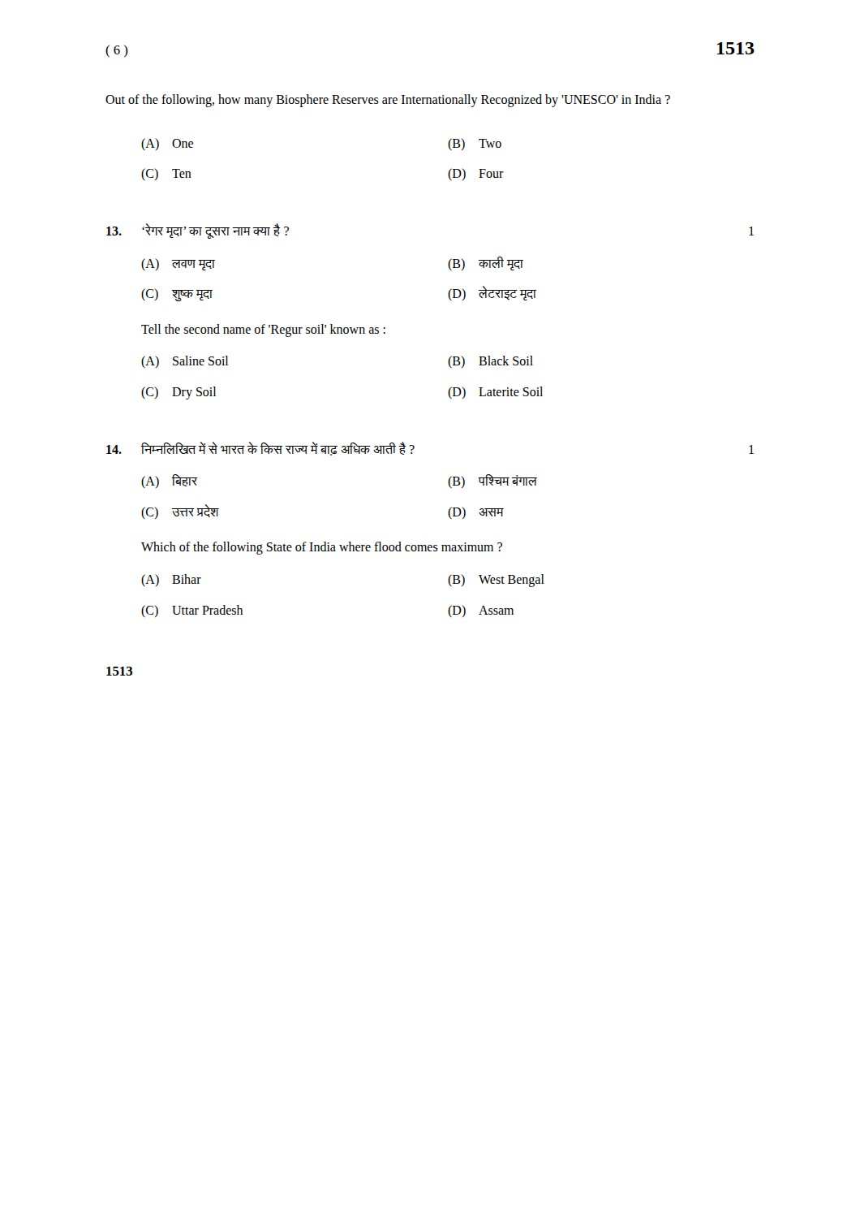( 6 ) 1513
Out of the following, how many Biosphere Reserves are Internationally Recognized by 'UNESCO' in India ?
(A) One
(B) Two
(C) Ten
(D) Four
1
13. ‘रेगर मृदा’ का दूसरा नाम क्या है ?
(A) लवण मृदा
(B) काली मृदा
(C) शुष्क मृदा
(D) लेटराइट मृदा
Tell the second name of 'Regur soil' known as :
(A) Saline Soil
(B) Black Soil
(C) Dry Soil
(D) Laterite Soil
1
14. निम्नलिखित में से भारत के किस राज्य में बाढ़ अधिक आती है ?
(A) बिहार
(B) पश्चिम बंगाल
(C) उत्तर प्रदेश
(D) असम
Which of the following State of India where flood comes maximum ?
(A) Bihar
(B) West Bengal
(C) Uttar Pradesh
(D) Assam
1513